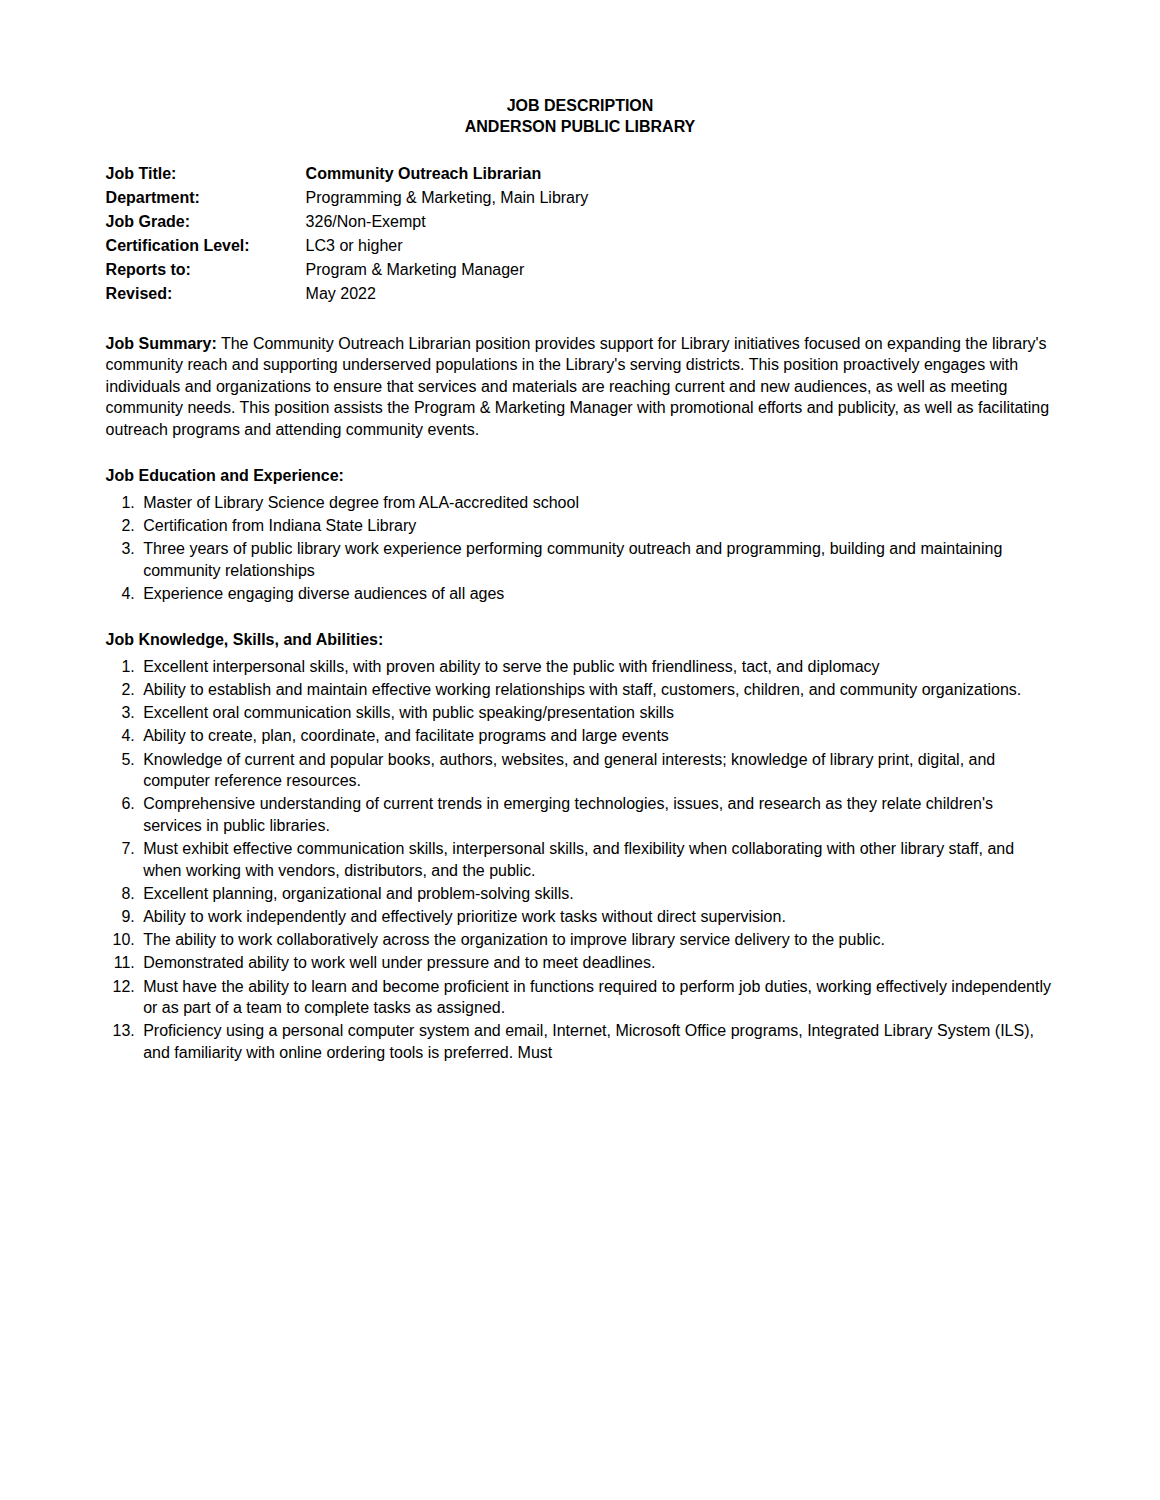JOB DESCRIPTION
ANDERSON PUBLIC LIBRARY
| Job Title: | Community Outreach Librarian |
| Department: | Programming & Marketing, Main Library |
| Job Grade: | 326/Non-Exempt |
| Certification Level: | LC3 or higher |
| Reports to: | Program & Marketing Manager |
| Revised: | May 2022 |
Job Summary: The Community Outreach Librarian position provides support for Library initiatives focused on expanding the library's community reach and supporting underserved populations in the Library's serving districts. This position proactively engages with individuals and organizations to ensure that services and materials are reaching current and new audiences, as well as meeting community needs. This position assists the Program & Marketing Manager with promotional efforts and publicity, as well as facilitating outreach programs and attending community events.
Job Education and Experience:
Master of Library Science degree from ALA-accredited school
Certification from Indiana State Library
Three years of public library work experience performing community outreach and programming, building and maintaining community relationships
Experience engaging diverse audiences of all ages
Job Knowledge, Skills, and Abilities:
Excellent interpersonal skills, with proven ability to serve the public with friendliness, tact, and diplomacy
Ability to establish and maintain effective working relationships with staff, customers, children, and community organizations.
Excellent oral communication skills, with public speaking/presentation skills
Ability to create, plan, coordinate, and facilitate programs and large events
Knowledge of current and popular books, authors, websites, and general interests; knowledge of library print, digital, and computer reference resources.
Comprehensive understanding of current trends in emerging technologies, issues, and research as they relate children's services in public libraries.
Must exhibit effective communication skills, interpersonal skills, and flexibility when collaborating with other library staff, and when working with vendors, distributors, and the public.
Excellent planning, organizational and problem-solving skills.
Ability to work independently and effectively prioritize work tasks without direct supervision.
The ability to work collaboratively across the organization to improve library service delivery to the public.
Demonstrated ability to work well under pressure and to meet deadlines.
Must have the ability to learn and become proficient in functions required to perform job duties, working effectively independently or as part of a team to complete tasks as assigned.
Proficiency using a personal computer system and email, Internet, Microsoft Office programs, Integrated Library System (ILS), and familiarity with online ordering tools is preferred. Must